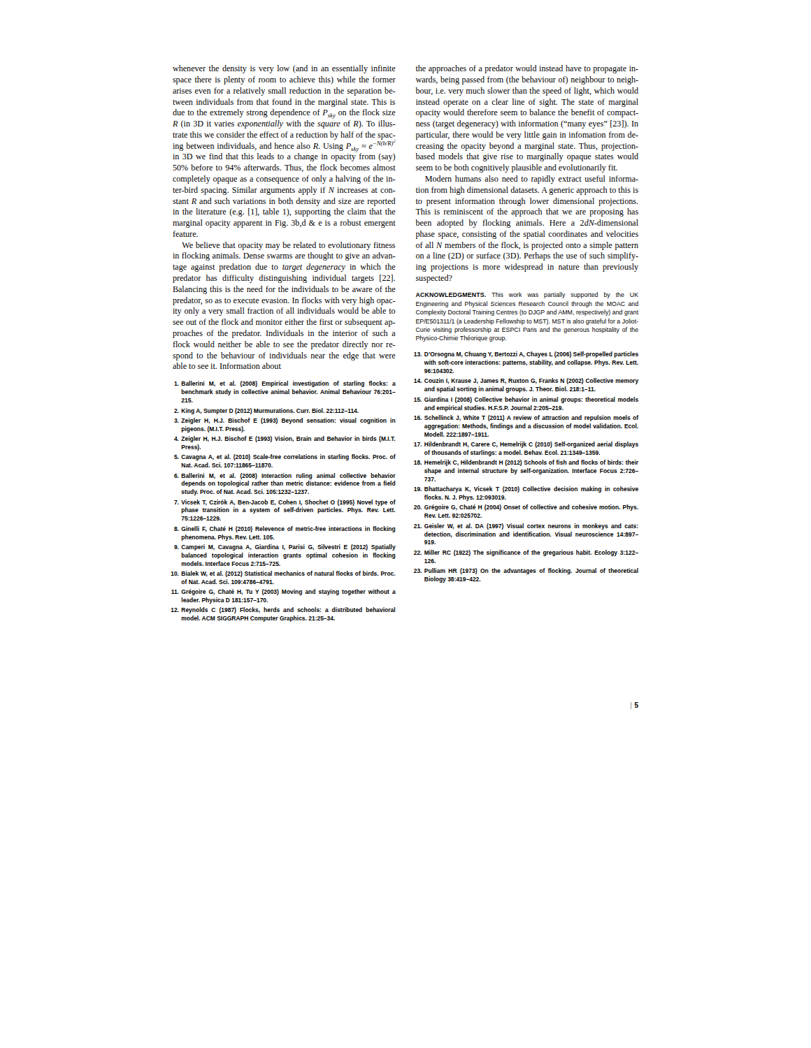whenever the density is very low (and in an essentially infinite space there is plenty of room to achieve this) while the former arises even for a relatively small reduction in the separation between individuals from that found in the marginal state. This is due to the extremely strong dependence of Psky on the flock size R (in 3D it varies exponentially with the square of R). To illustrate this we consider the effect of a reduction by half of the spacing between individuals, and hence also R. Using Psky ≈ e−N(b/R)2 in 3D we find that this leads to a change in opacity from (say) 50% before to 94% afterwards. Thus, the flock becomes almost completely opaque as a consequence of only a halving of the inter-bird spacing. Similar arguments apply if N increases at constant R and such variations in both density and size are reported in the literature (e.g. [1], table 1), supporting the claim that the marginal opacity apparent in Fig. 3b,d & e is a robust emergent feature.
We believe that opacity may be related to evolutionary fitness in flocking animals. Dense swarms are thought to give an advantage against predation due to target degeneracy in which the predator has difficulty distinguishing individual targets [22]. Balancing this is the need for the individuals to be aware of the predator, so as to execute evasion. In flocks with very high opacity only a very small fraction of all individuals would be able to see out of the flock and monitor either the first or subsequent approaches of the predator. Individuals in the interior of such a flock would neither be able to see the predator directly nor respond to the behaviour of individuals near the edge that were able to see it. Information about
Ballerini M, et al. (2008) Empirical investigation of starling flocks: a benchmark study in collective animal behavior. Animal Behaviour 76:201–215.
King A, Sumpter D (2012) Murmurations. Curr. Biol. 22:112–114.
Zeigler H, H.J. Bischof E (1993) Beyond sensation: visual cognition in pigeons. (M.I.T. Press).
Zeigler H, H.J. Bischof E (1993) Vision, Brain and Behavior in birds (M.I.T. Press).
Cavagna A, et al. (2010) Scale-free correlations in starling flocks. Proc. of Nat. Acad. Sci. 107:11865–11870.
Ballerini M, et al. (2008) Interaction ruling animal collective behavior depends on topological rather than metric distance: evidence from a field study. Proc. of Nat. Acad. Sci. 105:1232–1237.
Vicsek T, Czirók A, Ben-Jacob E, Cohen I, Shochet O (1995) Novel type of phase transition in a system of self-driven particles. Phys. Rev. Lett. 75:1226–1229.
Ginelli F, Chaté H (2010) Relevence of metric-free interactions in flocking phenomena. Phys. Rev. Lett. 105.
Camperi M, Cavagna A, Giardina I, Parisi G, Silvestri E (2012) Spatially balanced topological interaction grants optimal cohesion in flocking models. Interface Focus 2:715–725.
Bialek W, et al. (2012) Statistical mechanics of natural flocks of birds. Proc. of Nat. Acad. Sci. 109:4786–4791.
Grégoire G, Chaté H, Tu Y (2003) Moving and staying together without a leader. Physica D 181:157–170.
Reynolds C (1987) Flocks, herds and schools: a distributed behavioral model. ACM SIGGRAPH Computer Graphics. 21:25–34.
the approaches of a predator would instead have to propagate inwards, being passed from (the behaviour of) neighbour to neighbour, i.e. very much slower than the speed of light, which would instead operate on a clear line of sight. The state of marginal opacity would therefore seem to balance the benefit of compactness (target degeneracy) with information (“many eyes” [23]). In particular, there would be very little gain in infomation from decreasing the opacity beyond a marginal state. Thus, projection-based models that give rise to marginally opaque states would seem to be both cognitively plausible and evolutionarily fit.
Modern humans also need to rapidly extract useful information from high dimensional datasets. A generic approach to this is to present information through lower dimensional projections. This is reminiscent of the approach that we are proposing has been adopted by flocking animals. Here a 2dN-dimensional phase space, consisting of the spatial coordinates and velocities of all N members of the flock, is projected onto a simple pattern on a line (2D) or surface (3D). Perhaps the use of such simplifying projections is more widespread in nature than previously suspected?
ACKNOWLEDGMENTS. This work was partially supported by the UK Engineering and Physical Sciences Research Council through the MOAC and Complexity Doctoral Training Centres (to DJGP and AMM, respectively) and grant EP/E501311/1 (a Leadership Fellowship to MST). MST is also grateful for a Joliot-Curie visiting professorship at ESPCI Paris and the generous hospitality of the Physico-Chimie Théorique group.
D’Orsogna M, Chuang Y, Bertozzi A, Chayes L (2006) Self-propelled particles with soft-core interactions: patterns, stability, and collapse. Phys. Rev. Lett. 96:104302.
Couzin I, Krause J, James R, Ruxton G, Franks N (2002) Collective memory and spatial sorting in animal groups. J. Theor. Biol. 218:1–11.
Giardina I (2008) Collective behavior in animal groups: theoretical models and empirical studies. H.F.S.P. Journal 2:205–219.
Schellinck J, White T (2011) A review of attraction and repulsion moels of aggregation: Methods, findings and a discussion of model validation. Ecol. Modell. 222:1897–1911.
Hildenbrandt H, Carere C, Hemelrijk C (2010) Self-organized aerial displays of thousands of starlings: a model. Behav. Ecol. 21:1349–1359.
Hemelrijk C, Hildenbrandt H (2012) Schools of fish and flocks of birds: their shape and internal structure by self-organization. Interface Focus 2:726–737.
Bhattacharya K, Vicsek T (2010) Collective decision making in cohesive flocks. N. J. Phys. 12:093019.
Grégoire G, Chaté H (2004) Onset of collective and cohesive motion. Phys. Rev. Lett. 92:025702.
Geisler W, et al. DA (1997) Visual cortex neurons in monkeys and cats: detection, discrimination and identification. Visual neuroscience 14:897–919.
Miller RC (1922) The significance of the gregarious habit. Ecology 3:122–126.
Pulliam HR (1973) On the advantages of flocking. Journal of theoretical Biology 38:419–422.
|5